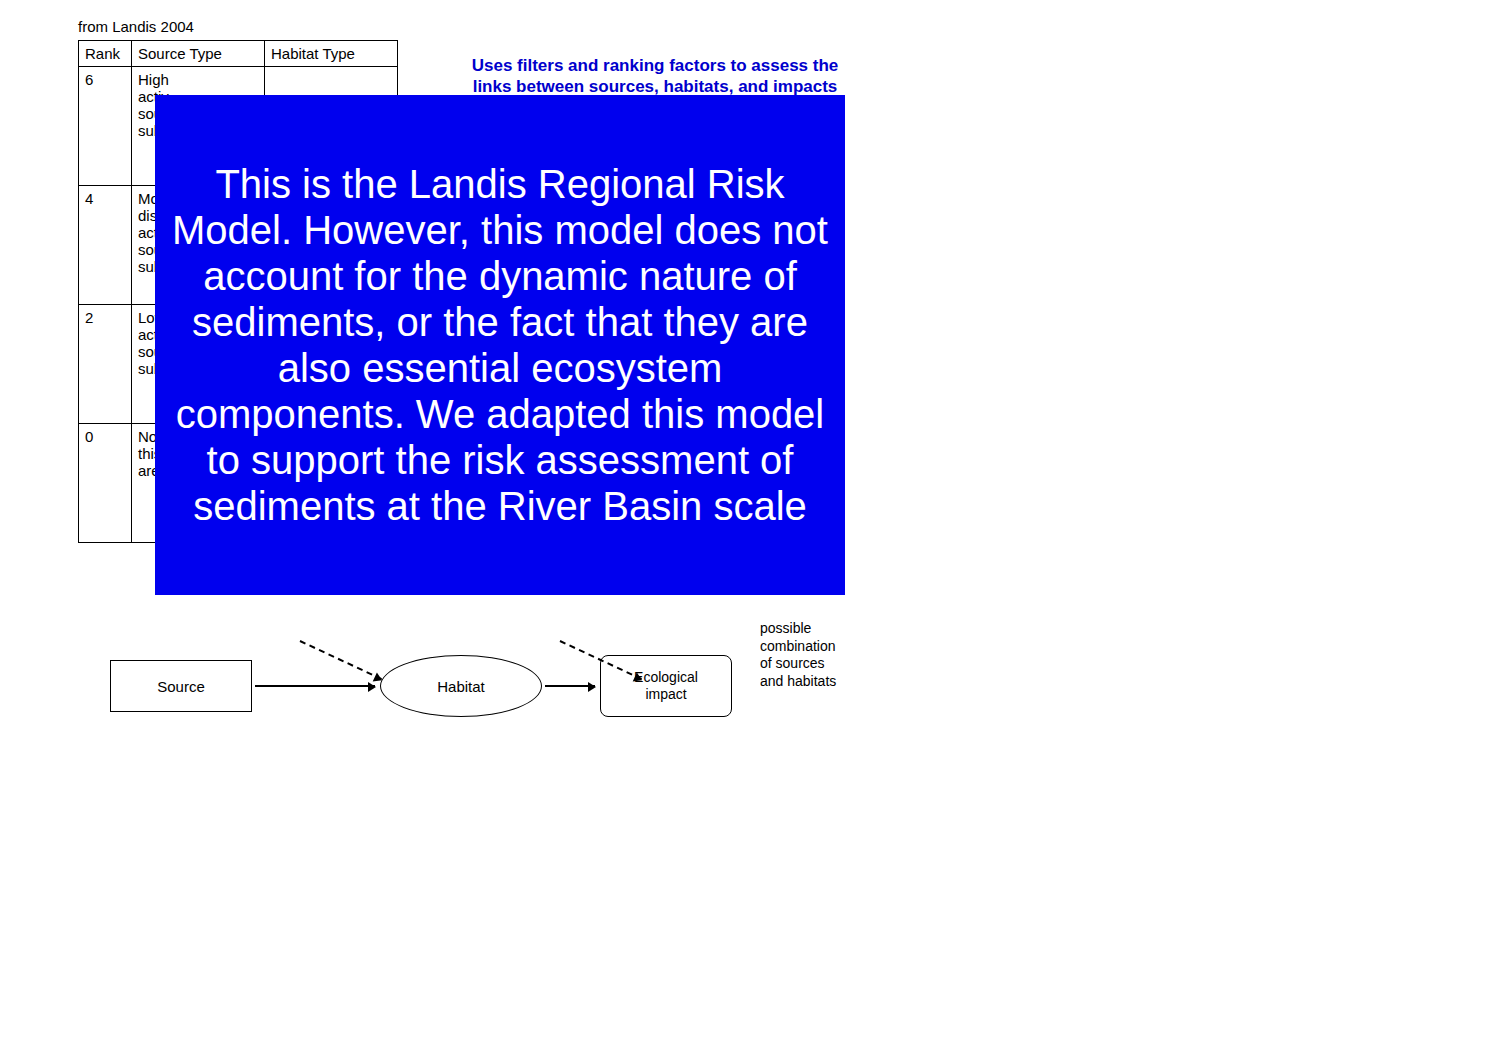from Landis 2004
| Rank | Source Type | Habitat Type |
| --- | --- | --- |
| 6 | High activ sou sub | |
| 4 | Mod disc activ sou sub | |
| 2 | Low activ sou sub | |
| 0 | No this are | |
Uses filters and ranking factors to assess the
links between sources, habitats, and impacts
in a transparent way
ation
s at
on
ks
Source
Habitat
Ecological
impact
possible
combination
of sources
and habitats
This is the Landis Regional Risk Model. However, this model does not account for the dynamic nature of sediments, or the fact that they are also essential ecosystem components. We adapted this model to support the risk assessment of sediments at the River Basin scale